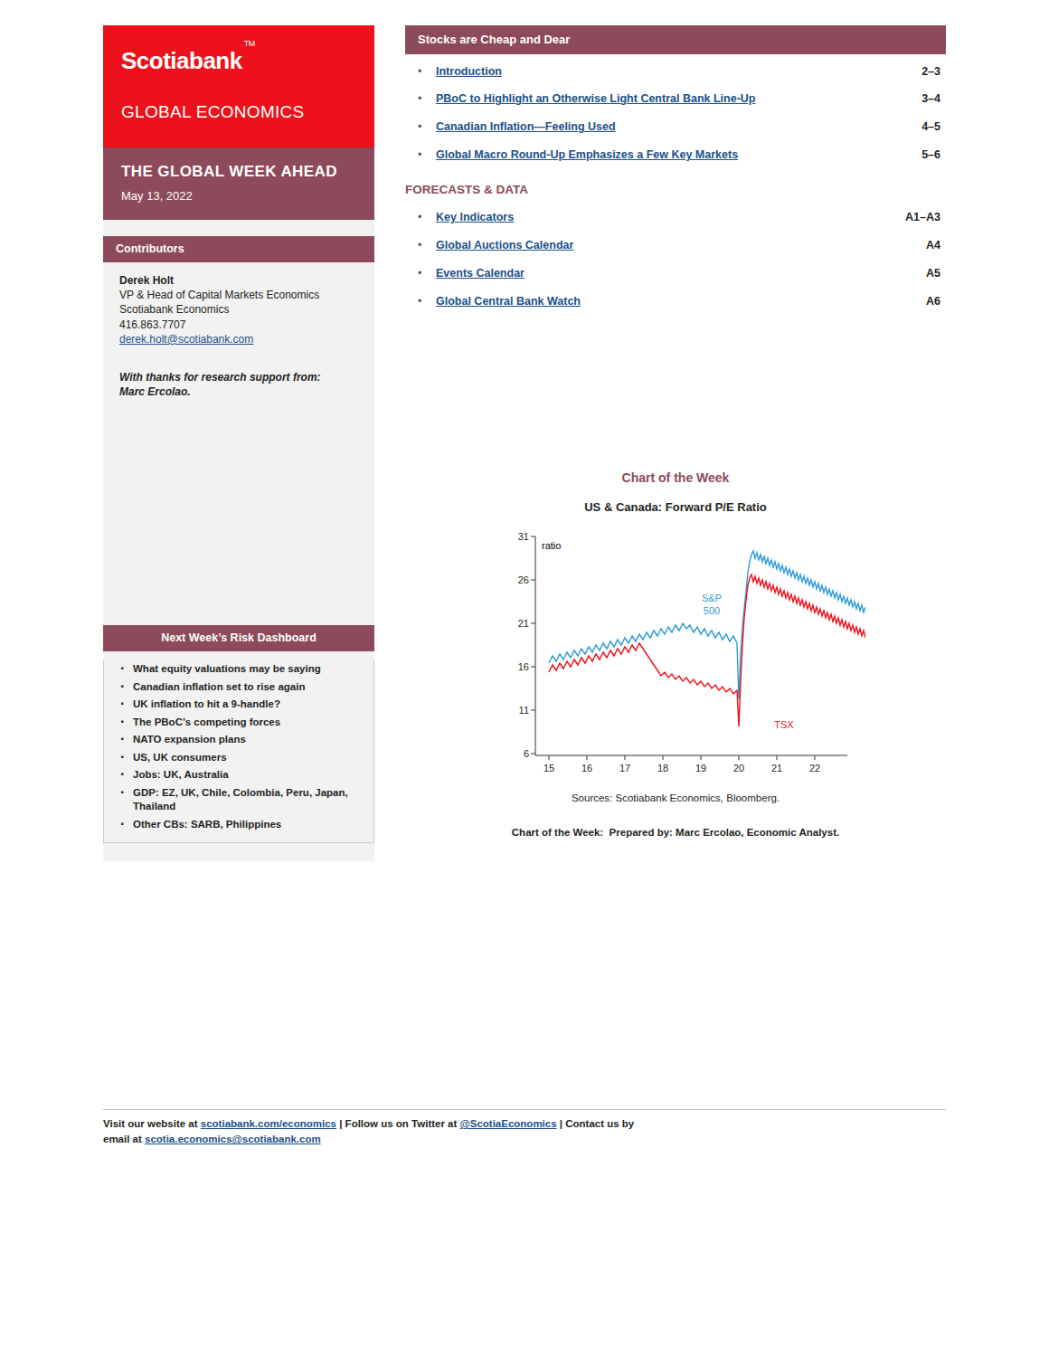ScotiabankTM
GLOBAL ECONOMICS
The Global Week Ahead
May 13, 2022
Contributors
Derek Holt
VP & Head of Capital Markets Economics
Scotiabank Economics
416.863.7707
derek.holt@scotiabank.com
With thanks for research support from:
Marc Ercolao.
Next Week’s Risk Dashboard
What equity valuations may be saying
Canadian inflation set to rise again
UK inflation to hit a 9-handle?
The PBoC’s competing forces
NATO expansion plans
US, UK consumers
Jobs: UK, Australia
GDP: EZ, UK, Chile, Colombia, Peru, Japan, Thailand
Other CBs: SARB, Philippines
Stocks are Cheap and Dear
| • | Introduction | 2–3 |
| • | PBoC to Highlight an Otherwise Light Central Bank Line-Up | 3–4 |
| • | Canadian Inflation—Feeling Used | 4–5 |
| • | Global Macro Round-Up Emphasizes a Few Key Markets | 5–6 |
FORECASTS & DATA
| • | Key Indicators | A1–A3 |
| • | Global Auctions Calendar | A4 |
| • | Events Calendar | A5 |
| • | Global Central Bank Watch | A6 |
Chart of the Week
US & Canada: Forward P/E Ratio
31 26 21 16 11 6 ratio 15 16 17 18 19 20 21 22 S&P 500 TSX
Sources: Scotiabank Economics, Bloomberg.
Chart of the Week: Prepared by: Marc Ercolao, Economic Analyst.
Visit our website at scotiabank.com/economics | Follow us on Twitter at @ScotiaEconomics | Contact us by
email at scotia.economics@scotiabank.com